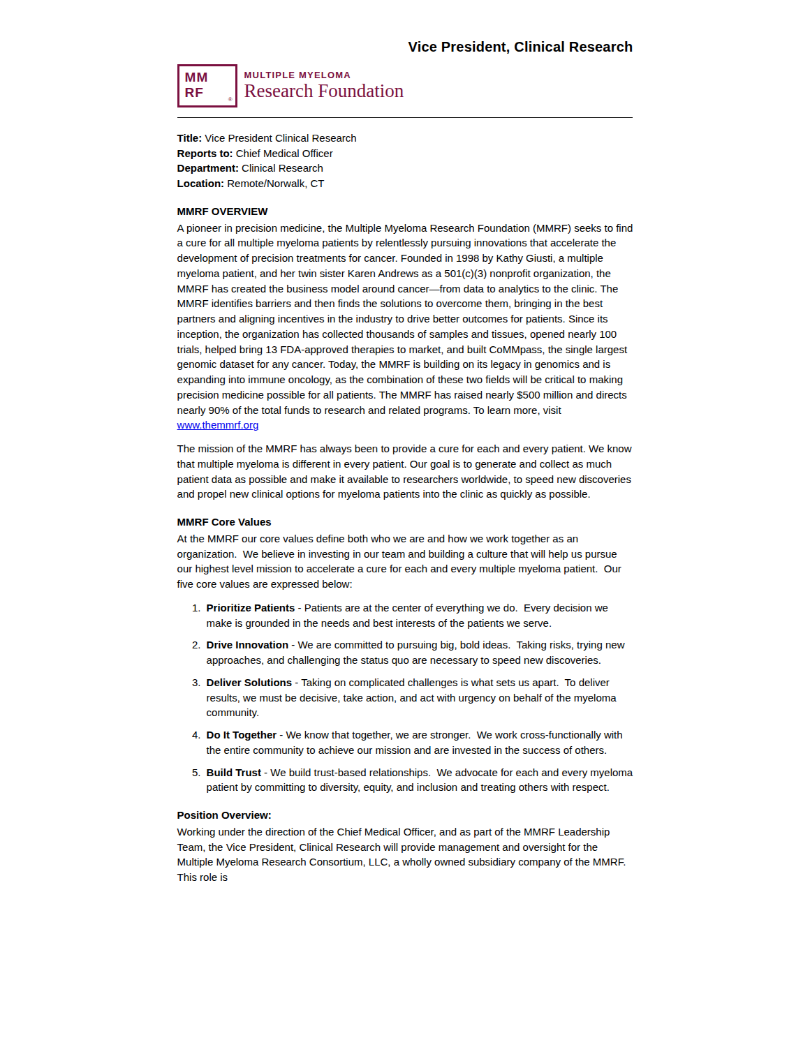Vice President, Clinical Research
MM RF ®
Multiple Myeloma
Research Foundation
Title: Vice President Clinical Research
Reports to: Chief Medical Officer
Department: Clinical Research
Location: Remote/Norwalk, CT
MMRF OVERVIEW
A pioneer in precision medicine, the Multiple Myeloma Research Foundation (MMRF) seeks to find a cure for all multiple myeloma patients by relentlessly pursuing innovations that accelerate the development of precision treatments for cancer. Founded in 1998 by Kathy Giusti, a multiple myeloma patient, and her twin sister Karen Andrews as a 501(c)(3) nonprofit organization, the MMRF has created the business model around cancer—from data to analytics to the clinic. The MMRF identifies barriers and then finds the solutions to overcome them, bringing in the best partners and aligning incentives in the industry to drive better outcomes for patients. Since its inception, the organization has collected thousands of samples and tissues, opened nearly 100 trials, helped bring 13 FDA-approved therapies to market, and built CoMMpass, the single largest genomic dataset for any cancer. Today, the MMRF is building on its legacy in genomics and is expanding into immune oncology, as the combination of these two fields will be critical to making precision medicine possible for all patients. The MMRF has raised nearly $500 million and directs nearly 90% of the total funds to research and related programs. To learn more, visit www.themmrf.org
The mission of the MMRF has always been to provide a cure for each and every patient. We know that multiple myeloma is different in every patient. Our goal is to generate and collect as much patient data as possible and make it available to researchers worldwide, to speed new discoveries and propel new clinical options for myeloma patients into the clinic as quickly as possible.
MMRF Core Values
At the MMRF our core values define both who we are and how we work together as an organization. We believe in investing in our team and building a culture that will help us pursue our highest level mission to accelerate a cure for each and every multiple myeloma patient. Our five core values are expressed below:
Prioritize Patients - Patients are at the center of everything we do. Every decision we make is grounded in the needs and best interests of the patients we serve.
Drive Innovation - We are committed to pursuing big, bold ideas. Taking risks, trying new approaches, and challenging the status quo are necessary to speed new discoveries.
Deliver Solutions - Taking on complicated challenges is what sets us apart. To deliver results, we must be decisive, take action, and act with urgency on behalf of the myeloma community.
Do It Together - We know that together, we are stronger. We work cross-functionally with the entire community to achieve our mission and are invested in the success of others.
Build Trust - We build trust-based relationships. We advocate for each and every myeloma patient by committing to diversity, equity, and inclusion and treating others with respect.
Position Overview:
Working under the direction of the Chief Medical Officer, and as part of the MMRF Leadership Team, the Vice President, Clinical Research will provide management and oversight for the Multiple Myeloma Research Consortium, LLC, a wholly owned subsidiary company of the MMRF. This role is